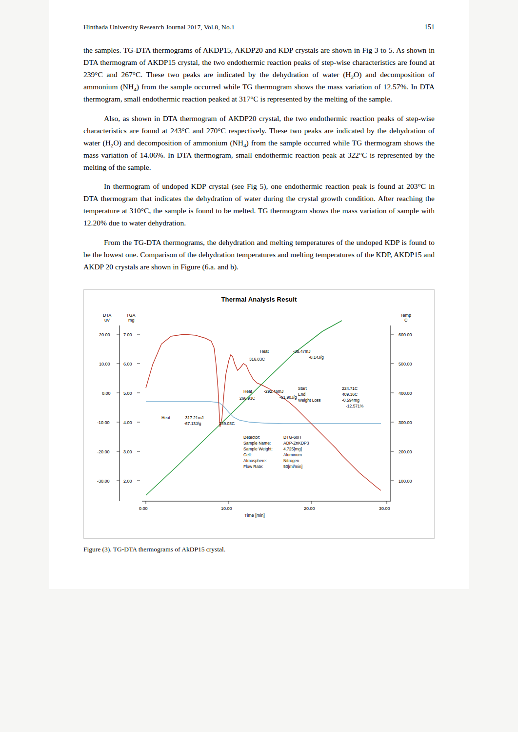Hinthada University Research Journal 2017, Vol.8, No.1 151
the samples. TG-DTA thermograms of AKDP15, AKDP20 and KDP crystals are shown in Fig 3 to 5. As shown in DTA thermogram of AKDP15 crystal, the two endothermic reaction peaks of step-wise characteristics are found at 239°C and 267°C. These two peaks are indicated by the dehydration of water (H2O) and decomposition of ammonium (NH4) from the sample occurred while TG thermogram shows the mass variation of 12.57%. In DTA thermogram, small endothermic reaction peaked at 317°C is represented by the melting of the sample.
Also, as shown in DTA thermogram of AKDP20 crystal, the two endothermic reaction peaks of step-wise characteristics are found at 243°C and 270°C respectively. These two peaks are indicated by the dehydration of water (H2O) and decomposition of ammonium (NH4) from the sample occurred while TG thermogram shows the mass variation of 14.06%. In DTA thermogram, small endothermic reaction peak at 322°C is represented by the melting of the sample.
In thermogram of undoped KDP crystal (see Fig 5), one endothermic reaction peak is found at 203°C in DTA thermogram that indicates the dehydration of water during the crystal growth condition. After reaching the temperature at 310°C, the sample is found to be melted. TG thermogram shows the mass variation of sample with 12.20% due to water dehydration.
From the TG-DTA thermograms, the dehydration and melting temperatures of the undoped KDP is found to be the lowest one. Comparison of the dehydration temperatures and melting temperatures of the KDP, AKDP15 and AKDP 20 crystals are shown in Figure (6.a. and b).
Thermal Analysis Result
DTA uV TGA mg Temp C 20.00 10.00 0.00 -10.00 -20.00 -30.00 7.00 6.00 5.00 4.00 3.00 2.00 600.00 500.00 400.00 300.00 200.00 100.00 0.00 10.00 20.00 30.00 Time [min] Heat -38.47mJ -8.14J/g 316.83C Heat -292.46mJ -61.90J/g 266.93C Heat -317.21mJ -67.13J/g 239.03C Start 224.71C End 409.36C Weight Loss -0.594mg -12.571% Detector: DTG-60H Sample Name: ADP-ZnKDP3 Sample Weight: 4.725[mg] Cell: Aluminum Atmosphere: Nitrogen Flow Rate: 50[ml/min]
Figure (3). TG-DTA thermograms of AkDP15 crystal.